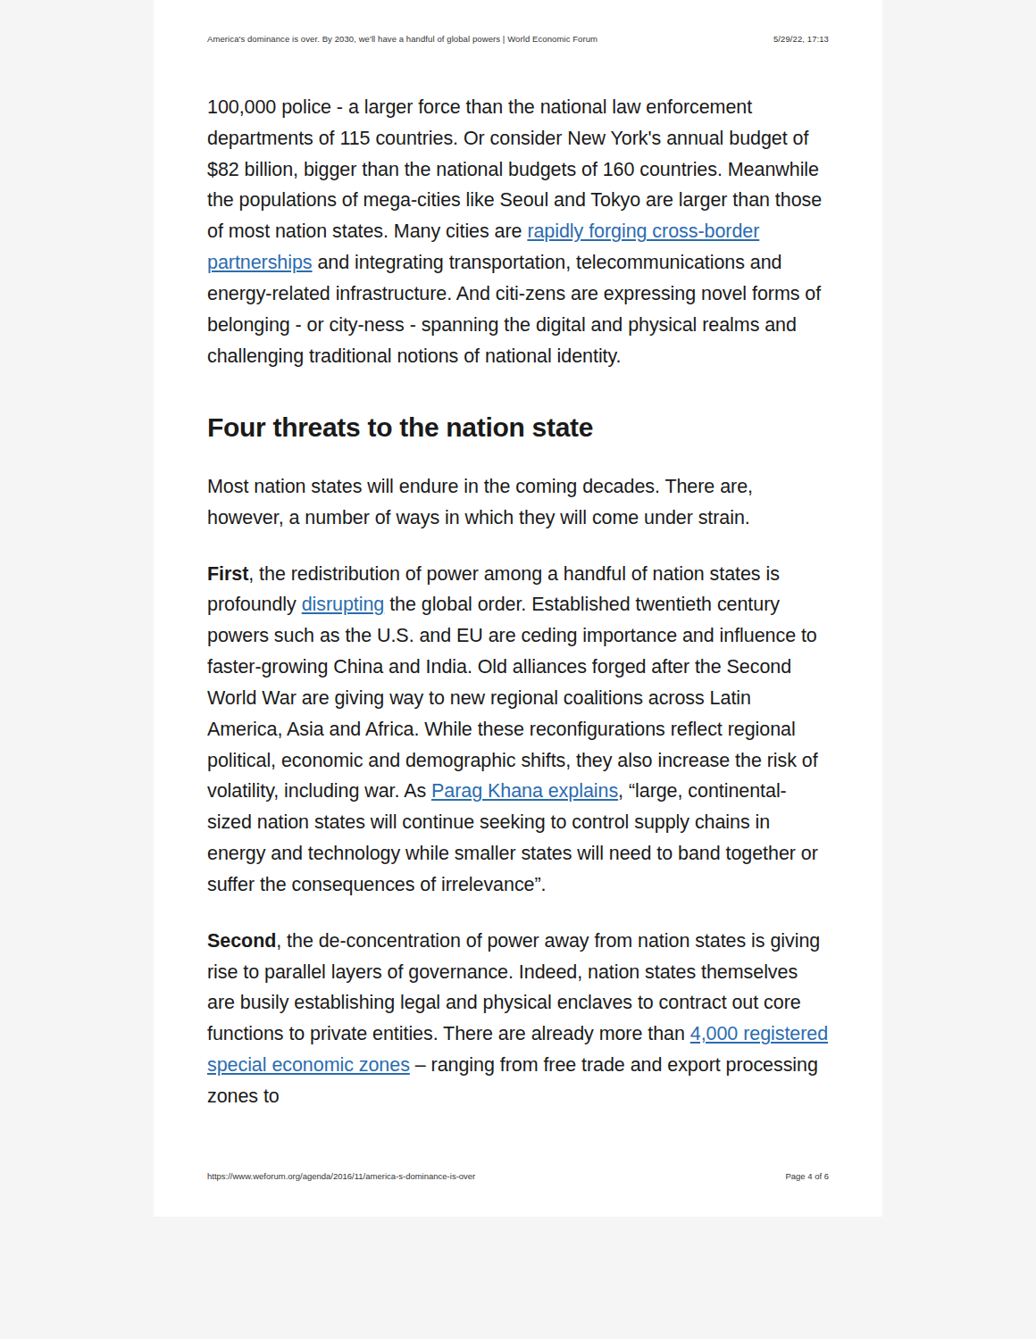America's dominance is over. By 2030, we'll have a handful of global powers | World Economic Forum
5/29/22, 17:13
100,000 police - a larger force than the national law enforcement departments of 115 countries. Or consider New York's annual budget of $82 billion, bigger than the national budgets of 160 countries. Meanwhile the populations of mega-cities like Seoul and Tokyo are larger than those of most nation states. Many cities are rapidly forging cross-border partnerships and integrating transportation, telecommunications and energy-related infrastructure. And citi-zens are expressing novel forms of belonging - or city-ness - spanning the digital and physical realms and challenging traditional notions of national identity.
Four threats to the nation state
Most nation states will endure in the coming decades. There are, however, a number of ways in which they will come under strain.
First, the redistribution of power among a handful of nation states is profoundly disrupting the global order. Established twentieth century powers such as the U.S. and EU are ceding importance and influence to faster-growing China and India. Old alliances forged after the Second World War are giving way to new regional coalitions across Latin America, Asia and Africa. While these reconfigurations reflect regional political, economic and demographic shifts, they also increase the risk of volatility, including war. As Parag Khana explains, “large, continental-sized nation states will continue seeking to control supply chains in energy and technology while smaller states will need to band together or suffer the consequences of irrelevance”.
Second, the de-concentration of power away from nation states is giving rise to parallel layers of governance. Indeed, nation states themselves are busily establishing legal and physical enclaves to contract out core functions to private entities. There are already more than 4,000 registered special economic zones – ranging from free trade and export processing zones to
https://www.weforum.org/agenda/2016/11/america-s-dominance-is-over
Page 4 of 6